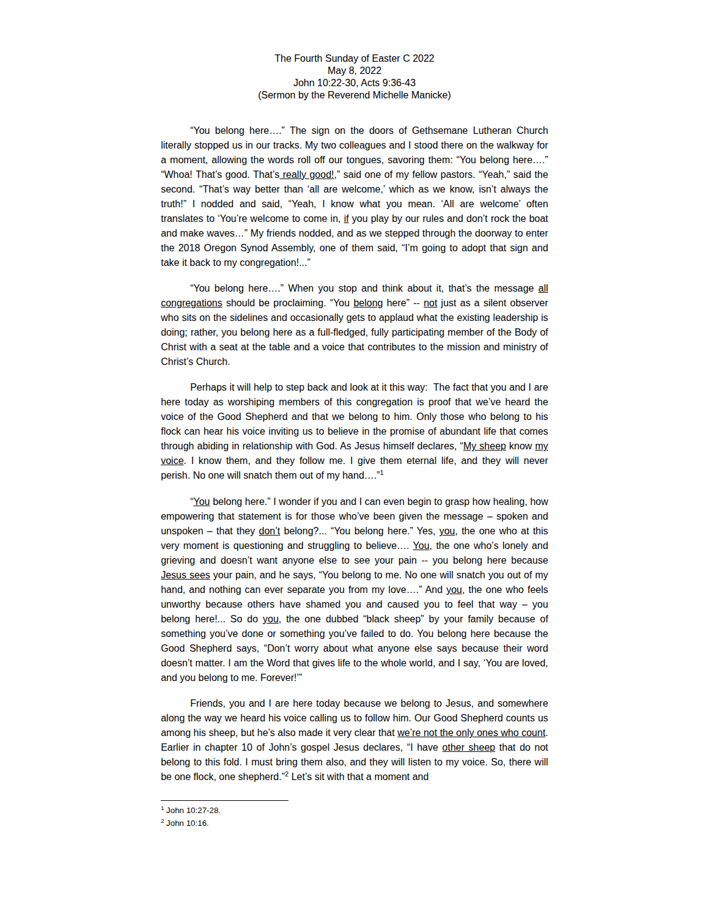The Fourth Sunday of Easter C 2022
May 8, 2022
John 10:22-30, Acts 9:36-43
(Sermon by the Reverend Michelle Manicke)
“You belong here….” The sign on the doors of Gethsemane Lutheran Church literally stopped us in our tracks. My two colleagues and I stood there on the walkway for a moment, allowing the words roll off our tongues, savoring them: “You belong here….” “Whoa! That’s good. That’s really good!,” said one of my fellow pastors. “Yeah,” said the second. “That’s way better than ‘all are welcome,’ which as we know, isn’t always the truth!” I nodded and said, “Yeah, I know what you mean. ‘All are welcome’ often translates to ‘You’re welcome to come in, if you play by our rules and don’t rock the boat and make waves…” My friends nodded, and as we stepped through the doorway to enter the 2018 Oregon Synod Assembly, one of them said, “I’m going to adopt that sign and take it back to my congregation!...”
“You belong here….” When you stop and think about it, that’s the message all congregations should be proclaiming. “You belong here” -- not just as a silent observer who sits on the sidelines and occasionally gets to applaud what the existing leadership is doing; rather, you belong here as a full-fledged, fully participating member of the Body of Christ with a seat at the table and a voice that contributes to the mission and ministry of Christ’s Church.
Perhaps it will help to step back and look at it this way: The fact that you and I are here today as worshiping members of this congregation is proof that we’ve heard the voice of the Good Shepherd and that we belong to him. Only those who belong to his flock can hear his voice inviting us to believe in the promise of abundant life that comes through abiding in relationship with God. As Jesus himself declares, “My sheep know my voice. I know them, and they follow me. I give them eternal life, and they will never perish. No one will snatch them out of my hand….”1
“You belong here.” I wonder if you and I can even begin to grasp how healing, how empowering that statement is for those who’ve been given the message – spoken and unspoken – that they don’t belong?... “You belong here.” Yes, you, the one who at this very moment is questioning and struggling to believe…. You, the one who’s lonely and grieving and doesn’t want anyone else to see your pain -- you belong here because Jesus sees your pain, and he says, “You belong to me. No one will snatch you out of my hand, and nothing can ever separate you from my love….” And you, the one who feels unworthy because others have shamed you and caused you to feel that way – you belong here!... So do you, the one dubbed “black sheep” by your family because of something you’ve done or something you’ve failed to do. You belong here because the Good Shepherd says, “Don’t worry about what anyone else says because their word doesn’t matter. I am the Word that gives life to the whole world, and I say, ‘You are loved, and you belong to me. Forever!’”
Friends, you and I are here today because we belong to Jesus, and somewhere along the way we heard his voice calling us to follow him. Our Good Shepherd counts us among his sheep, but he’s also made it very clear that we’re not the only ones who count. Earlier in chapter 10 of John’s gospel Jesus declares, “I have other sheep that do not belong to this fold. I must bring them also, and they will listen to my voice. So, there will be one flock, one shepherd.”2 Let’s sit with that a moment and
1 John 10:27-28.
2 John 10:16.